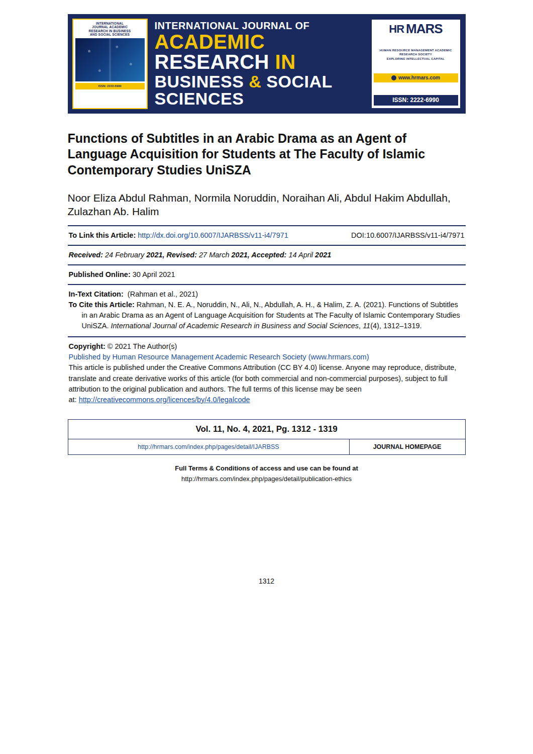INTERNATIONAL
JOURNAL ACADEMIC
RESEARCH IN BUSINESS
AND SOCIAL SCIENCES
ISSN: 2222-6990
International Journal of
Academic Research in
Business & Social Sciences
HR MARS
HUMAN RESOURCE MANAGEMENT ACADEMIC RESEARCH SOCIETY
EXPLORING INTELLECTUAL CAPITAL
www.hrmars.com
ISSN: 2222-6990
Functions of Subtitles in an Arabic Drama as an Agent of Language Acquisition for Students at The Faculty of Islamic Contemporary Studies UniSZA
Noor Eliza Abdul Rahman, Normila Noruddin, Noraihan Ali, Abdul Hakim Abdullah, Zulazhan Ab. Halim
To Link this Article: http://dx.doi.org/10.6007/IJARBSS/v11-i4/7971
DOI:10.6007/IJARBSS/v11-i4/7971
Received: 24 February 2021, Revised: 27 March 2021, Accepted: 14 April 2021
Published Online: 30 April 2021
In-Text Citation: (Rahman et al., 2021)
To Cite this Article: Rahman, N. E. A., Noruddin, N., Ali, N., Abdullah, A. H., & Halim, Z. A. (2021). Functions of Subtitles in an Arabic Drama as an Agent of Language Acquisition for Students at The Faculty of Islamic Contemporary Studies UniSZA. International Journal of Academic Research in Business and Social Sciences, 11(4), 1312–1319.
Copyright: © 2021 The Author(s)
Published by Human Resource Management Academic Research Society (www.hrmars.com)
This article is published under the Creative Commons Attribution (CC BY 4.0) license. Anyone may reproduce, distribute, translate and create derivative works of this article (for both commercial and non-commercial purposes), subject to full attribution to the original publication and authors. The full terms of this license may be seen
at: http://creativecommons.org/licences/by/4.0/legalcode
Vol. 11, No. 4, 2021, Pg. 1312 - 1319
http://hrmars.com/index.php/pages/detail/IJARBSS
JOURNAL HOMEPAGE
Full Terms & Conditions of access and use can be found at
http://hrmars.com/index.php/pages/detail/publication-ethics
1312